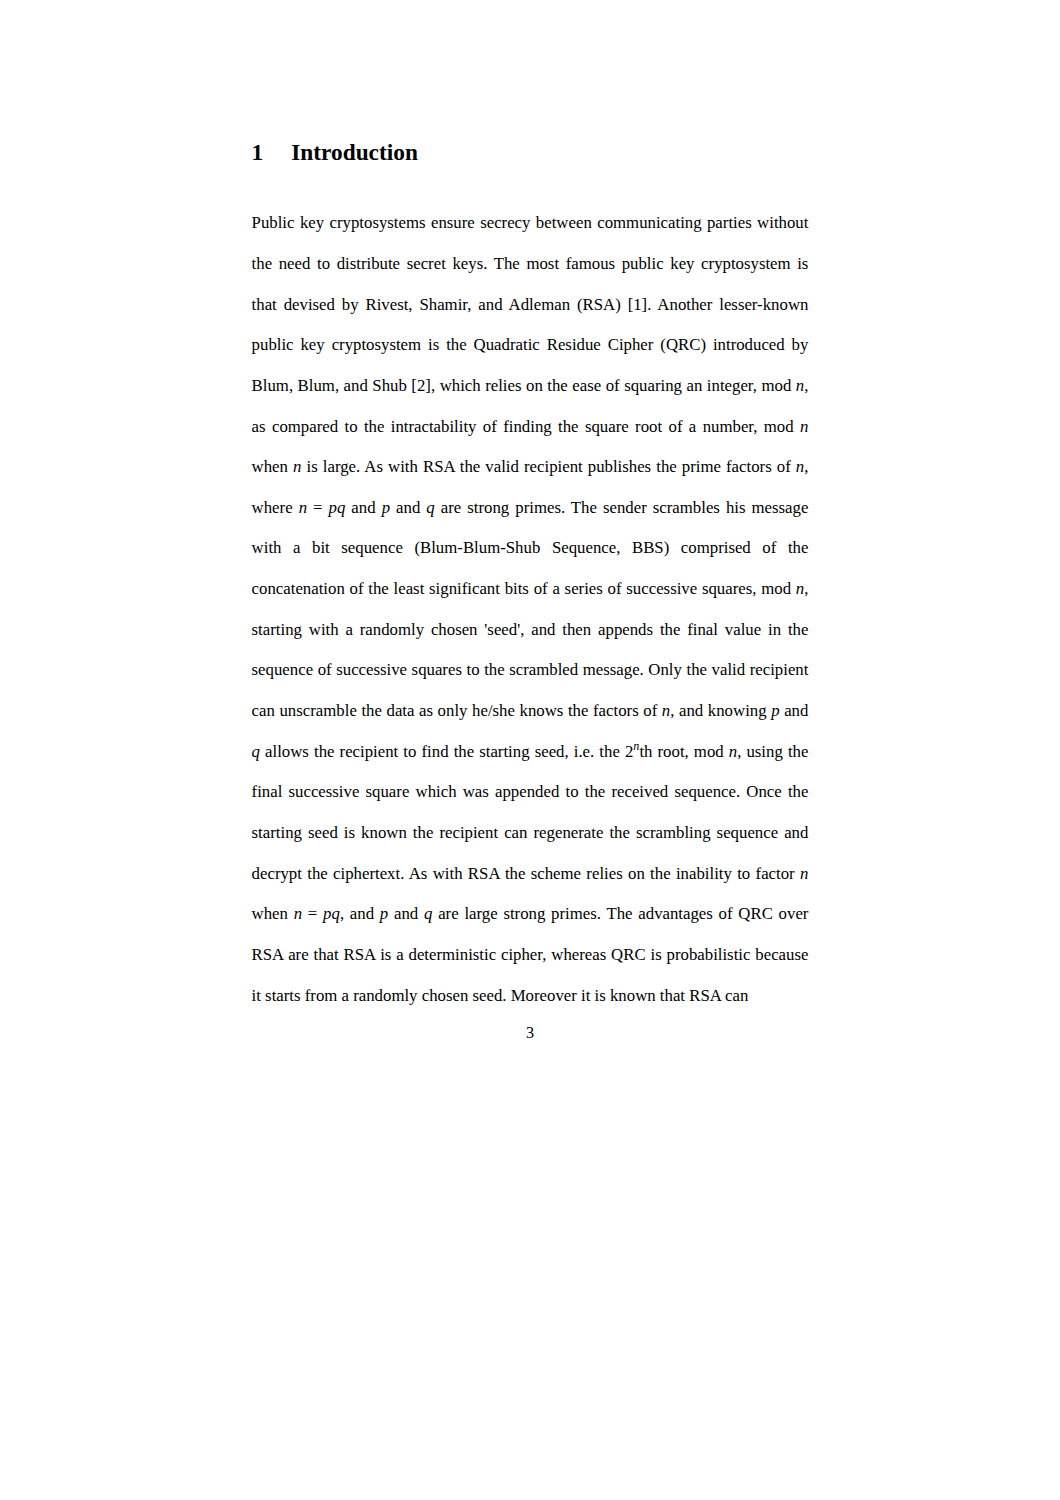1 Introduction
Public key cryptosystems ensure secrecy between communicating parties without the need to distribute secret keys. The most famous public key cryptosystem is that devised by Rivest, Shamir, and Adleman (RSA) [1]. Another lesser-known public key cryptosystem is the Quadratic Residue Cipher (QRC) introduced by Blum, Blum, and Shub [2], which relies on the ease of squaring an integer, mod n, as compared to the intractability of finding the square root of a number, mod n when n is large. As with RSA the valid recipient publishes the prime factors of n, where n = pq and p and q are strong primes. The sender scrambles his message with a bit sequence (Blum-Blum-Shub Sequence, BBS) comprised of the concatenation of the least significant bits of a series of successive squares, mod n, starting with a randomly chosen 'seed', and then appends the final value in the sequence of successive squares to the scrambled message. Only the valid recipient can unscramble the data as only he/she knows the factors of n, and knowing p and q allows the recipient to find the starting seed, i.e. the 2nth root, mod n, using the final successive square which was appended to the received sequence. Once the starting seed is known the recipient can regenerate the scrambling sequence and decrypt the ciphertext. As with RSA the scheme relies on the inability to factor n when n = pq, and p and q are large strong primes. The advantages of QRC over RSA are that RSA is a deterministic cipher, whereas QRC is probabilistic because it starts from a randomly chosen seed. Moreover it is known that RSA can
3